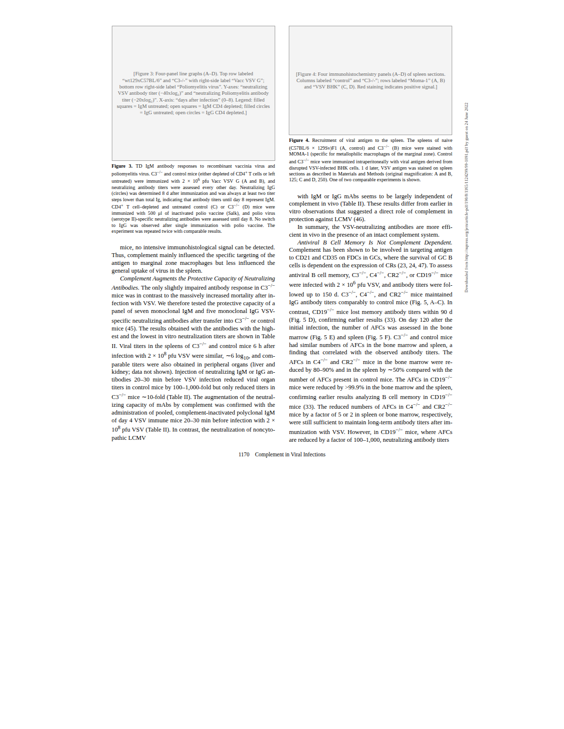Downloaded from http://rupress.org/jem/article-pdf/190/8/1165/1124299/99-1091.pdf by guest on 24 June 2022
[Figure 3: Four-panel line graphs (A–D). Top row labeled “wt129xC57BL/6” and “C3-/-” with right-side label “Vacc VSV G”; bottom row right-side label “Poliomyelitis virus”. Y-axes: “neutralizing VSV antibody titer (−40xlog₂)” and “neutralizing Poliomyelitis antibody titer (−20xlog₂)”. X-axis: “days after infection” (0–8). Legend: filled squares = IgM untreated; open squares = IgM CD4 depleted; filled circles = IgG untreated; open circles = IgG CD4 depleted.]
Figure 3. TD IgM antibody responses to recombinant vaccinia virus and poliomyelitis virus. C3−/− and control mice (either depleted of CD4+ T cells or left untreated) were immunized with 2 × 106 pfu Vacc VSV G (A and B), and neutralizing antibody titers were assessed every other day. Neutralizing IgG (circles) was determined 8 d after immunization and was always at least two titer steps lower than total Ig, indicating that antibody titers until day 8 represent IgM. CD4+ T cell–depleted and untreated control (C) or C3−/− (D) mice were immunized with 500 μl of inactivated polio vaccine (Salk), and polio virus (serotype II)-specific neutralizing antibodies were assessed until day 8. No switch to IgG was observed after single immunization with polio vaccine. The experiment was repeated twice with comparable results.
mice, no intensive immunohistological signal can be detected. Thus, complement mainly influenced the specific targeting of the antigen to marginal zone macrophages but less influenced the general uptake of virus in the spleen.
Complement Augments the Protective Capacity of Neutralizing Antibodies. The only slightly impaired antibody response in C3−/− mice was in contrast to the massively increased mortality after infection with VSV. We therefore tested the protective capacity of a panel of seven monoclonal IgM and five monoclonal IgG VSV-specific neutralizing antibodies after transfer into C3−/− or control mice (45). The results obtained with the antibodies with the highest and the lowest in vitro neutralization titers are shown in Table II. Viral titers in the spleens of C3−/− and control mice 6 h after infection with 2 × 108 pfu VSV were similar, ∼6 log10, and comparable titers were also obtained in peripheral organs (liver and kidney; data not shown). Injection of neutralizing IgM or IgG antibodies 20–30 min before VSV infection reduced viral organ titers in control mice by 100–1,000-fold but only reduced titers in C3−/− mice ∼10-fold (Table II). The augmentation of the neutralizing capacity of mAbs by complement was confirmed with the administration of pooled, complement-inactivated polyclonal IgM of day 4 VSV immune mice 20–30 min before infection with 2 × 108 pfu VSV (Table II). In contrast, the neutralization of noncytopathic LCMV
[Figure 4: Four immunohistochemistry panels (A–D) of spleen sections. Columns labeled “control” and “C3-/-”; rows labeled “Moma-1” (A, B) and “VSV BHK” (C, D). Red staining indicates positive signal.]
Figure 4. Recruitment of viral antigen to the spleen. The spleens of naive (C57BL/6 × 129Sv)F1 (A, control) and C3−/− (B) mice were stained with MOMA-1 (specific for metallophilic macrophages of the marginal zone). Control and C3−/− mice were immunized intraperitoneally with viral antigen derived from disrupted VSV-infected BHK cells. 1 d later, VSV antigen was stained on spleen sections as described in Materials and Methods (original magnification: A and B, 125; C and D, 250). One of two comparable experiments is shown.
with IgM or IgG mAbs seems to be largely independent of complement in vivo (Table II). These results differ from earlier in vitro observations that suggested a direct role of complement in protection against LCMV (46).
In summary, the VSV-neutralizing antibodies are more efficient in vivo in the presence of an intact complement system.
Antiviral B Cell Memory Is Not Complement Dependent. Complement has been shown to be involved in targeting antigen to CD21 and CD35 on FDCs in GCs, where the survival of GC B cells is dependent on the expression of CRs (23, 24, 47). To assess antiviral B cell memory, C3−/−, C4−/−, CR2−/−, or CD19−/− mice were infected with 2 × 106 pfu VSV, and antibody titers were followed up to 150 d. C3−/−, C4−/−, and CR2−/− mice maintained IgG antibody titers comparably to control mice (Fig. 5, A–C). In contrast, CD19−/− mice lost memory antibody titers within 90 d (Fig. 5 D), confirming earlier results (33). On day 120 after the initial infection, the number of AFCs was assessed in the bone marrow (Fig. 5 E) and spleen (Fig. 5 F). C3−/− and control mice had similar numbers of AFCs in the bone marrow and spleen, a finding that correlated with the observed antibody titers. The AFCs in C4−/− and CR2−/− mice in the bone marrow were reduced by 80–90% and in the spleen by ∼50% compared with the number of AFCs present in control mice. The AFCs in CD19−/− mice were reduced by >99.9% in the bone marrow and the spleen, confirming earlier results analyzing B cell memory in CD19−/− mice (33). The reduced numbers of AFCs in C4−/− and CR2−/− mice by a factor of 5 or 2 in spleen or bone marrow, respectively, were still sufficient to maintain long-term antibody titers after immunization with VSV. However, in CD19−/− mice, where AFCs are reduced by a factor of 100–1,000, neutralizing antibody titers
1170 Complement in Viral Infections